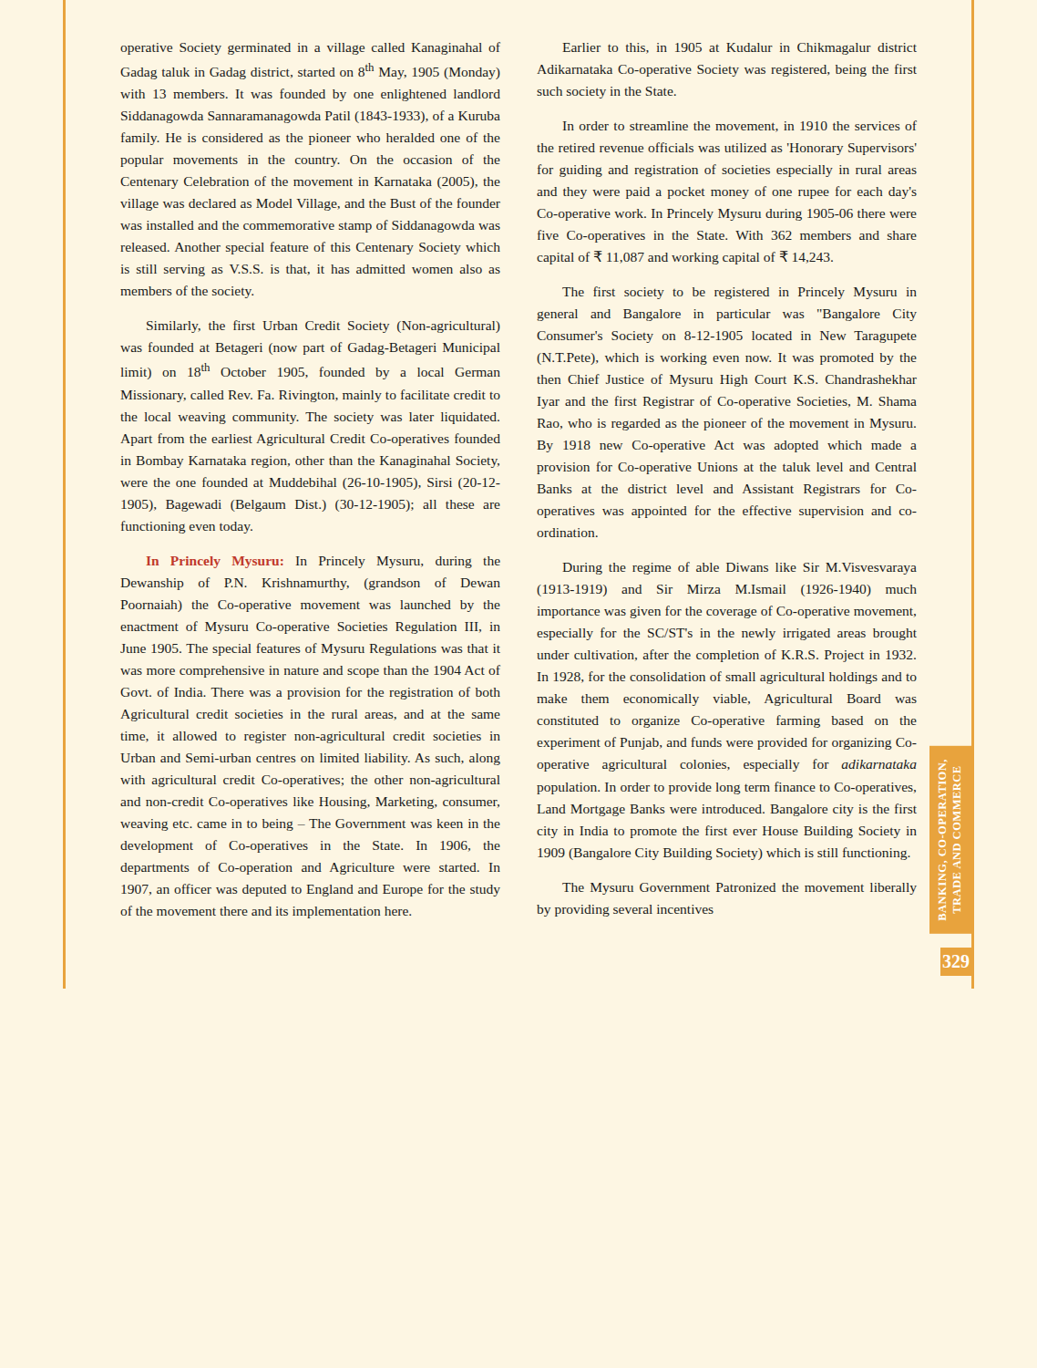operative Society germinated in a village called Kanaginahal of Gadag taluk in Gadag district, started on 8th May, 1905 (Monday) with 13 members. It was founded by one enlightened landlord Siddanagowda Sannaramanagowda Patil (1843-1933), of a Kuruba family. He is considered as the pioneer who heralded one of the popular movements in the country. On the occasion of the Centenary Celebration of the movement in Karnataka (2005), the village was declared as Model Village, and the Bust of the founder was installed and the commemorative stamp of Siddanagowda was released. Another special feature of this Centenary Society which is still serving as V.S.S. is that, it has admitted women also as members of the society.
Similarly, the first Urban Credit Society (Non-agricultural) was founded at Betageri (now part of Gadag-Betageri Municipal limit) on 18th October 1905, founded by a local German Missionary, called Rev. Fa. Rivington, mainly to facilitate credit to the local weaving community. The society was later liquidated. Apart from the earliest Agricultural Credit Co-operatives founded in Bombay Karnataka region, other than the Kanaginahal Society, were the one founded at Muddebihal (26-10-1905), Sirsi (20-12-1905), Bagewadi (Belgaum Dist.) (30-12-1905); all these are functioning even today.
In Princely Mysuru: In Princely Mysuru, during the Dewanship of P.N. Krishnamurthy, (grandson of Dewan Poornaiah) the Co-operative movement was launched by the enactment of Mysuru Co-operative Societies Regulation III, in June 1905. The special features of Mysuru Regulations was that it was more comprehensive in nature and scope than the 1904 Act of Govt. of India. There was a provision for the registration of both Agricultural credit societies in the rural areas, and at the same time, it allowed to register non-agricultural credit societies in Urban and Semi-urban centres on limited liability. As such, along with agricultural credit Co-operatives; the other non-agricultural and non-credit Co-operatives like Housing, Marketing, consumer, weaving etc. came in to being – The Government was keen in the development of Co-operatives in the State. In 1906, the departments of Co-operation and Agriculture were started. In 1907, an officer was deputed to England and Europe for the study of the movement there and its implementation here.
Earlier to this, in 1905 at Kudalur in Chikmagalur district Adikarnataka Co-operative Society was registered, being the first such society in the State.
In order to streamline the movement, in 1910 the services of the retired revenue officials was utilized as 'Honorary Supervisors' for guiding and registration of societies especially in rural areas and they were paid a pocket money of one rupee for each day's Co-operative work. In Princely Mysuru during 1905-06 there were five Co-operatives in the State. With 362 members and share capital of ₹ 11,087 and working capital of ₹ 14,243.
The first society to be registered in Princely Mysuru in general and Bangalore in particular was "Bangalore City Consumer's Society on 8-12-1905 located in New Taragupete (N.T.Pete), which is working even now. It was promoted by the then Chief Justice of Mysuru High Court K.S. Chandrashekhar Iyar and the first Registrar of Co-operative Societies, M. Shama Rao, who is regarded as the pioneer of the movement in Mysuru. By 1918 new Co-operative Act was adopted which made a provision for Co-operative Unions at the taluk level and Central Banks at the district level and Assistant Registrars for Co-operatives was appointed for the effective supervision and co-ordination.
During the regime of able Diwans like Sir M.Visvesvaraya (1913-1919) and Sir Mirza M.Ismail (1926-1940) much importance was given for the coverage of Co-operative movement, especially for the SC/ST's in the newly irrigated areas brought under cultivation, after the completion of K.R.S. Project in 1932. In 1928, for the consolidation of small agricultural holdings and to make them economically viable, Agricultural Board was constituted to organize Co-operative farming based on the experiment of Punjab, and funds were provided for organizing Co-operative agricultural colonies, especially for adikarnataka population. In order to provide long term finance to Co-operatives, Land Mortgage Banks were introduced. Bangalore city is the first city in India to promote the first ever House Building Society in 1909 (Bangalore City Building Society) which is still functioning.
The Mysuru Government Patronized the movement liberally by providing several incentives
BANKING, CO-OPERATION,
TRADE AND COMMERCE
329